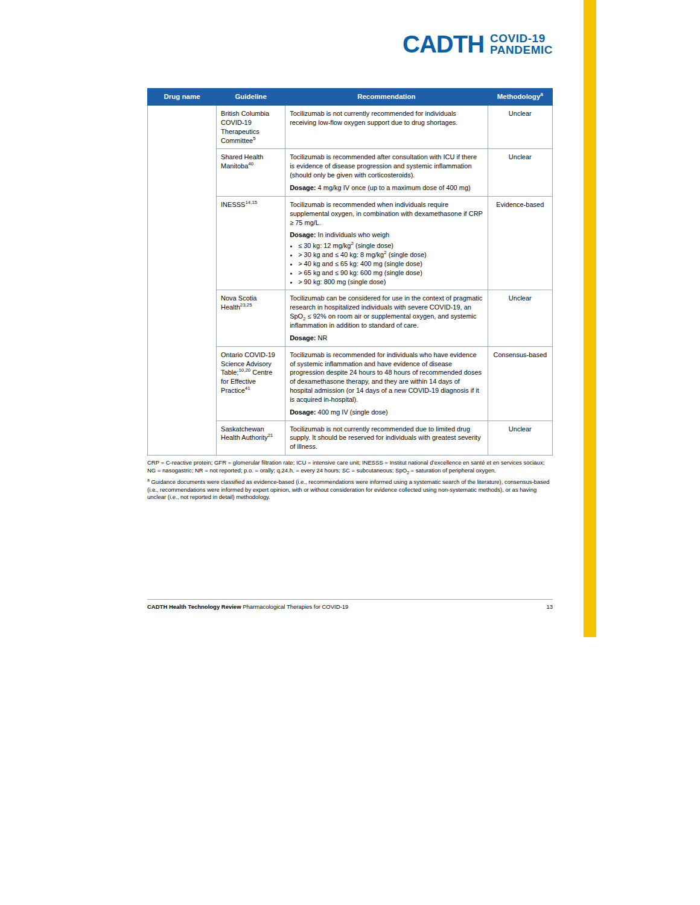CADTH
COVID-19 PANDEMIC
| Drug name | Guideline | Recommendation | Methodology a |
| --- | --- | --- | --- |
| | British Columbia COVID-19 Therapeutics Committee 5 | Tocilizumab is not currently recommended for individuals receiving low-flow oxygen support due to drug shortages. | Unclear |
| Shared Health Manitoba 40 | Tocilizumab is recommended after consultation with ICU if there is evidence of disease progression and systemic inflammation (should only be given with corticosteroids). Dosage: 4 mg/kg IV once (up to a maximum dose of 400 mg) | Unclear |
| INESSS 14,15 | Tocilizumab is recommended when individuals require supplemental oxygen, in combination with dexamethasone if CRP ≥ 75 mg/L. Dosage: In individuals who weigh ≤ 30 kg: 12 mg/kg 2 (single dose) > 30 kg and ≤ 40 kg: 8 mg/kg 2 (single dose) > 40 kg and ≤ 65 kg: 400 mg (single dose) > 65 kg and ≤ 90 kg: 600 mg (single dose) > 90 kg: 800 mg (single dose) | Evidence-based |
| Nova Scotia Health 23,25 | Tocilizumab can be considered for use in the context of pragmatic research in hospitalized individuals with severe COVID-19, an SpO 2 ≤ 92% on room air or supplemental oxygen, and systemic inflammation in addition to standard of care. Dosage: NR | Unclear |
| Ontario COVID-19 Science Advisory Table; 10,20 Centre for Effective Practice 41 | Tocilizumab is recommended for individuals who have evidence of systemic inflammation and have evidence of disease progression despite 24 hours to 48 hours of recommended doses of dexamethasone therapy, and they are within 14 days of hospital admission (or 14 days of a new COVID-19 diagnosis if it is acquired in-hospital). Dosage: 400 mg IV (single dose) | Consensus-based |
| Saskatchewan Health Authority 21 | Tocilizumab is not currently recommended due to limited drug supply. It should be reserved for individuals with greatest severity of illness. | Unclear |
CRP = C-reactive protein; GFR = glomerular filtration rate; ICU = intensive care unit; INESSS = Institut national d’excellence en santé et en services sociaux; NG = nasogastric; NR = not reported; p.o. = orally; q.24.h. = every 24 hours; SC = subcutaneous; SpO2 = saturation of peripheral oxygen.
a Guidance documents were classified as evidence-based (i.e., recommendations were informed using a systematic search of the literature), consensus-based (i.e., recommendations were informed by expert opinion, with or without consideration for evidence collected using non-systematic methods), or as having unclear (i.e., not reported in detail) methodology.
CADTH Health Technology Review Pharmacological Therapies for COVID-19
13